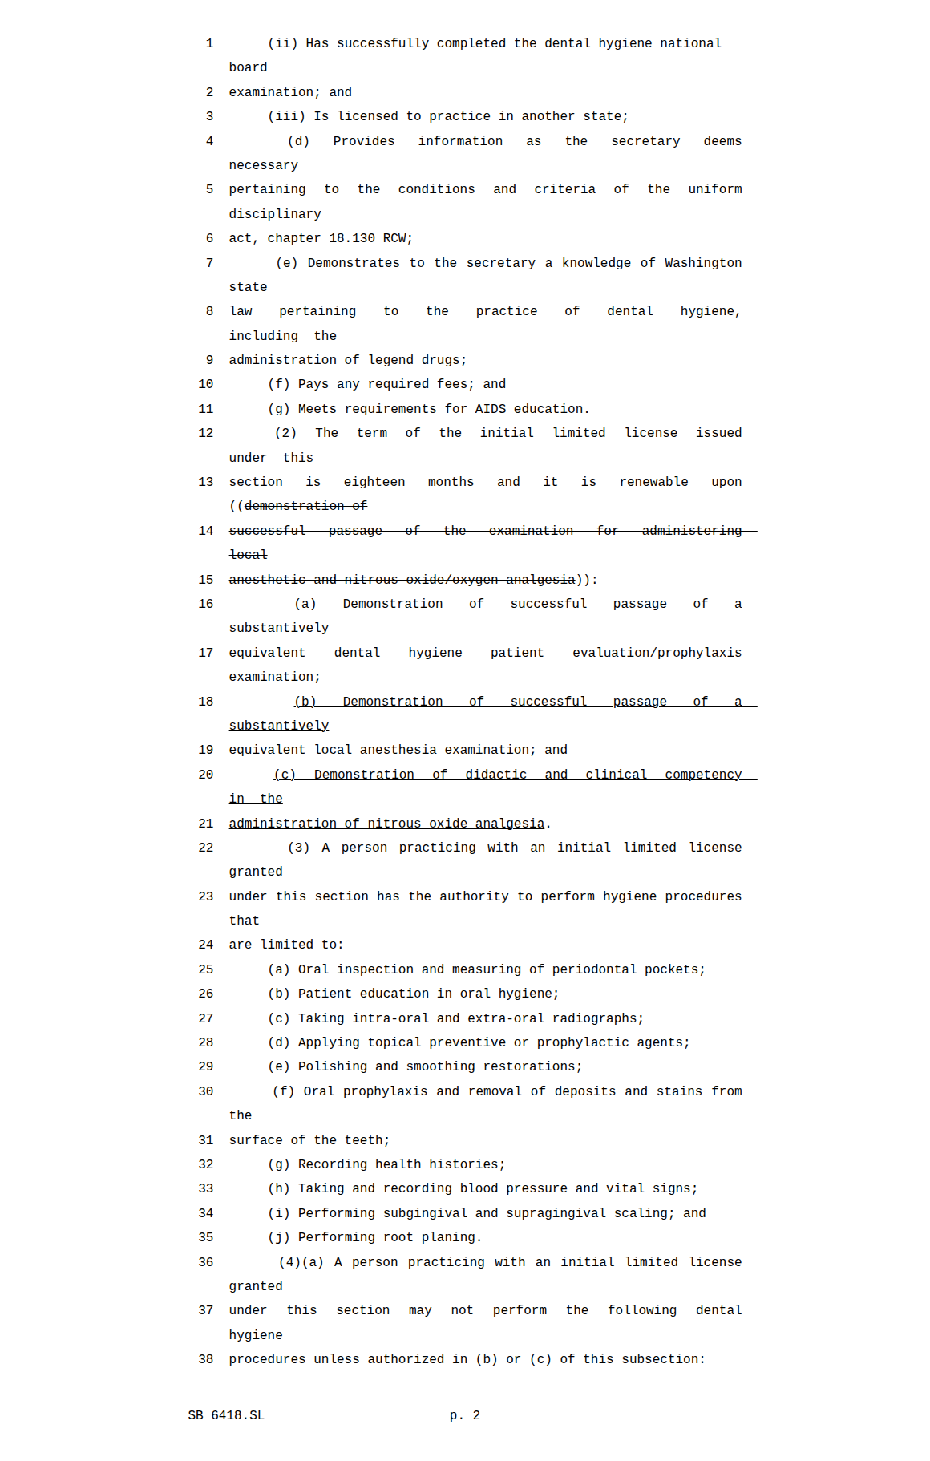(ii) Has successfully completed the dental hygiene national board
examination; and
(iii) Is licensed to practice in another state;
(d) Provides information as the secretary deems necessary
pertaining to the conditions and criteria of the uniform disciplinary
act, chapter 18.130 RCW;
(e) Demonstrates to the secretary a knowledge of Washington state
law pertaining to the practice of dental hygiene, including the
administration of legend drugs;
(f) Pays any required fees; and
(g) Meets requirements for AIDS education.
(2) The term of the initial limited license issued under this
section is eighteen months and it is renewable upon ((demonstration of
successful passage of the examination for administering local
anesthetic and nitrous oxide/oxygen analgesia)):
(a) Demonstration of successful passage of a substantively
equivalent dental hygiene patient evaluation/prophylaxis examination;
(b) Demonstration of successful passage of a substantively
equivalent local anesthesia examination; and
(c) Demonstration of didactic and clinical competency in the
administration of nitrous oxide analgesia.
(3) A person practicing with an initial limited license granted
under this section has the authority to perform hygiene procedures that
are limited to:
(a) Oral inspection and measuring of periodontal pockets;
(b) Patient education in oral hygiene;
(c) Taking intra-oral and extra-oral radiographs;
(d) Applying topical preventive or prophylactic agents;
(e) Polishing and smoothing restorations;
(f) Oral prophylaxis and removal of deposits and stains from the
surface of the teeth;
(g) Recording health histories;
(h) Taking and recording blood pressure and vital signs;
(i) Performing subgingival and supragingival scaling; and
(j) Performing root planing.
(4)(a) A person practicing with an initial limited license granted
under this section may not perform the following dental hygiene
procedures unless authorized in (b) or (c) of this subsection:
SB 6418.SL
p. 2